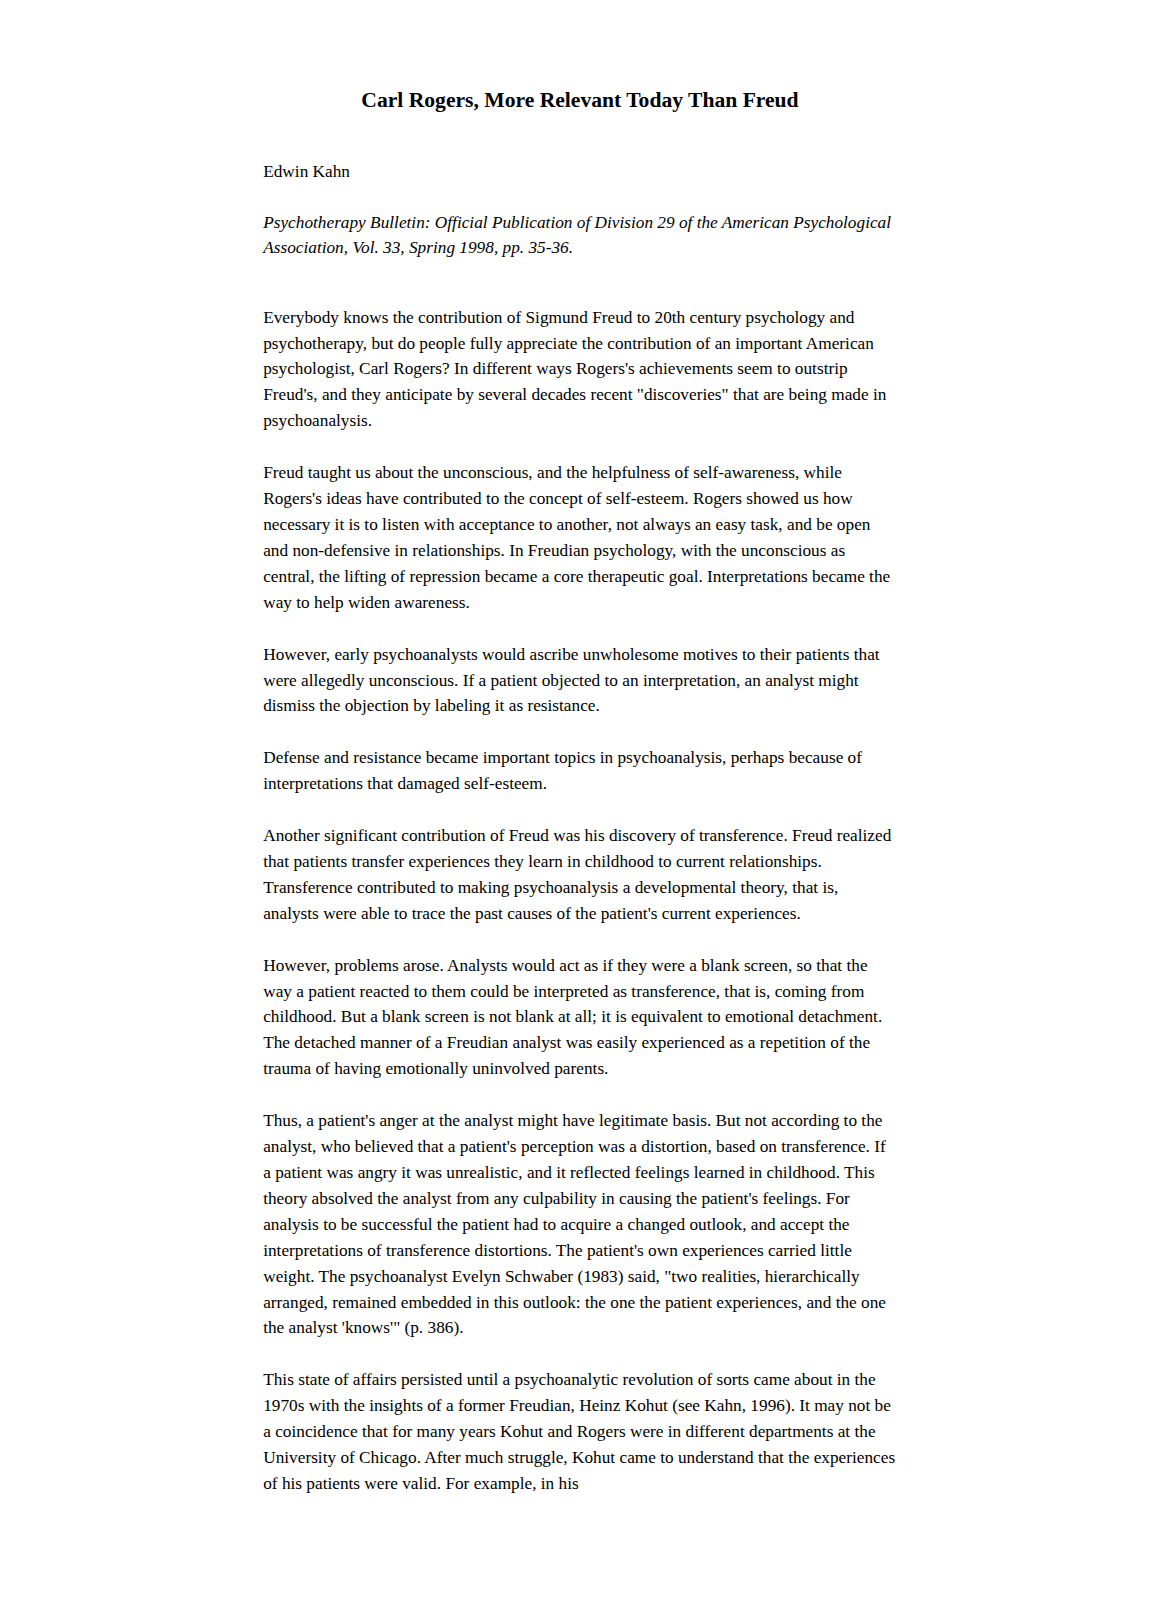Carl Rogers, More Relevant Today Than Freud
Edwin Kahn
Psychotherapy Bulletin: Official Publication of Division 29 of the American Psychological Association, Vol. 33, Spring 1998, pp. 35-36.
Everybody knows the contribution of Sigmund Freud to 20th century psychology and psychotherapy, but do people fully appreciate the contribution of an important American psychologist, Carl Rogers? In different ways Rogers's achievements seem to outstrip Freud's, and they anticipate by several decades recent "discoveries" that are being made in psychoanalysis.
Freud taught us about the unconscious, and the helpfulness of self-awareness, while Rogers's ideas have contributed to the concept of self-esteem. Rogers showed us how necessary it is to listen with acceptance to another, not always an easy task, and be open and non-defensive in relationships. In Freudian psychology, with the unconscious as central, the lifting of repression became a core therapeutic goal. Interpretations became the way to help widen awareness.
However, early psychoanalysts would ascribe unwholesome motives to their patients that were allegedly unconscious. If a patient objected to an interpretation, an analyst might dismiss the objection by labeling it as resistance.
Defense and resistance became important topics in psychoanalysis, perhaps because of interpretations that damaged self-esteem.
Another significant contribution of Freud was his discovery of transference. Freud realized that patients transfer experiences they learn in childhood to current relationships. Transference contributed to making psychoanalysis a developmental theory, that is, analysts were able to trace the past causes of the patient's current experiences.
However, problems arose. Analysts would act as if they were a blank screen, so that the way a patient reacted to them could be interpreted as transference, that is, coming from childhood. But a blank screen is not blank at all; it is equivalent to emotional detachment. The detached manner of a Freudian analyst was easily experienced as a repetition of the trauma of having emotionally uninvolved parents.
Thus, a patient's anger at the analyst might have legitimate basis. But not according to the analyst, who believed that a patient's perception was a distortion, based on transference. If a patient was angry it was unrealistic, and it reflected feelings learned in childhood. This theory absolved the analyst from any culpability in causing the patient's feelings. For analysis to be successful the patient had to acquire a changed outlook, and accept the interpretations of transference distortions. The patient's own experiences carried little weight. The psychoanalyst Evelyn Schwaber (1983) said, "two realities, hierarchically arranged, remained embedded in this outlook: the one the patient experiences, and the one the analyst 'knows'" (p. 386).
This state of affairs persisted until a psychoanalytic revolution of sorts came about in the 1970s with the insights of a former Freudian, Heinz Kohut (see Kahn, 1996). It may not be a coincidence that for many years Kohut and Rogers were in different departments at the University of Chicago. After much struggle, Kohut came to understand that the experiences of his patients were valid. For example, in his